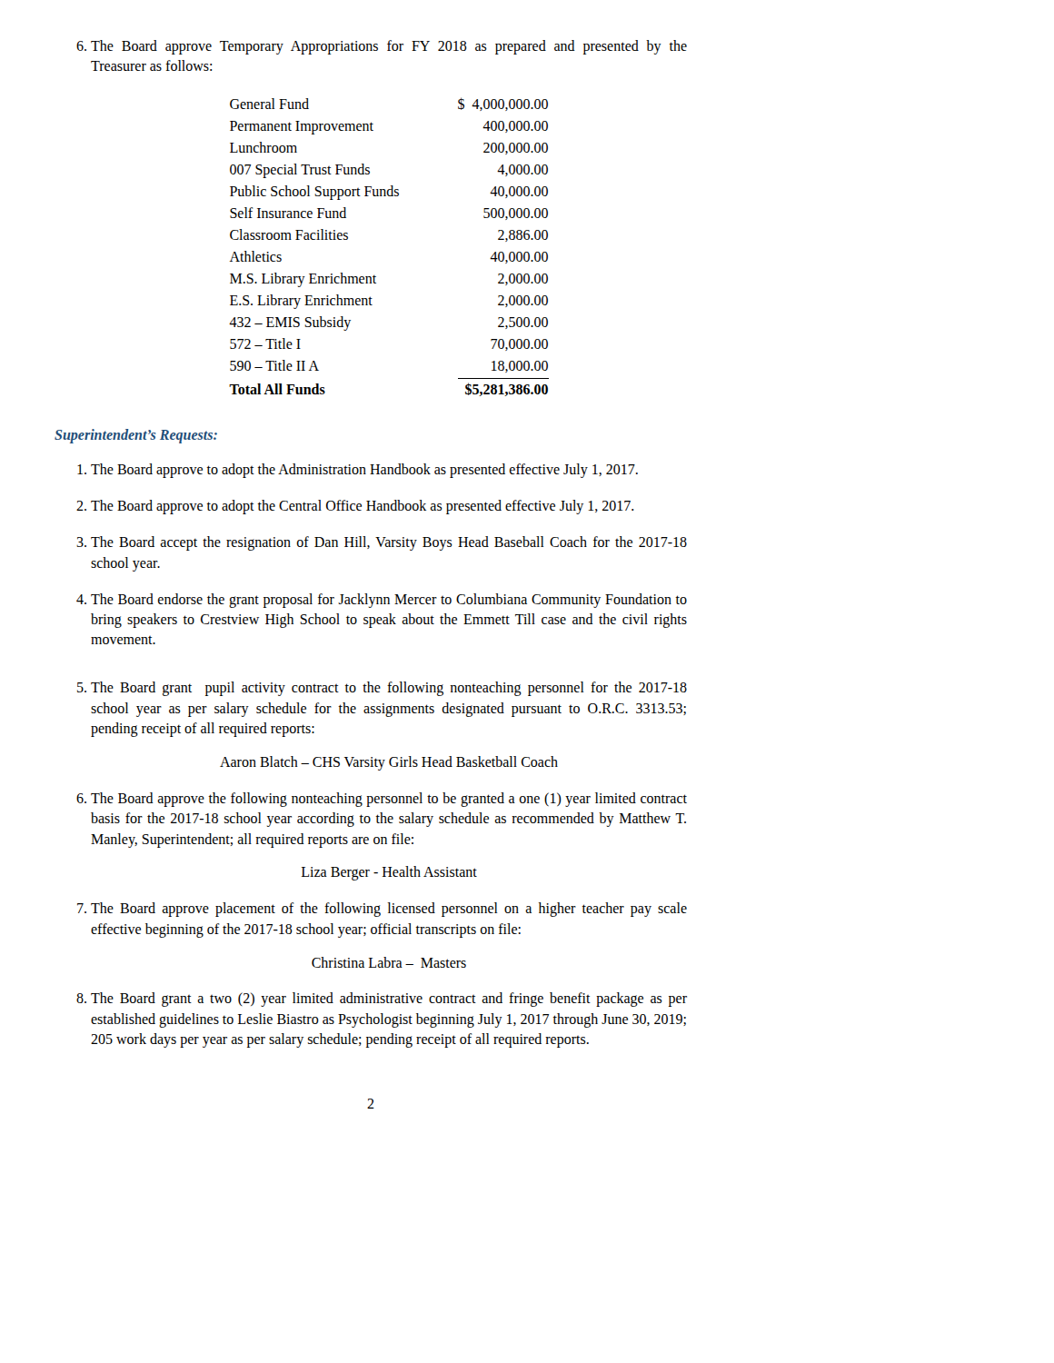The Board approve Temporary Appropriations for FY 2018 as prepared and presented by the Treasurer as follows:
| General Fund | $ 4,000,000.00 |
| Permanent Improvement | 400,000.00 |
| Lunchroom | 200,000.00 |
| 007 Special Trust Funds | 4,000.00 |
| Public School Support Funds | 40,000.00 |
| Self Insurance Fund | 500,000.00 |
| Classroom Facilities | 2,886.00 |
| Athletics | 40,000.00 |
| M.S. Library Enrichment | 2,000.00 |
| E.S. Library Enrichment | 2,000.00 |
| 432 – EMIS Subsidy | 2,500.00 |
| 572 – Title I | 70,000.00 |
| 590 – Title II A | 18,000.00 |
| Total All Funds | $5,281,386.00 |
Superintendent’s Requests:
The Board approve to adopt the Administration Handbook as presented effective July 1, 2017.
The Board approve to adopt the Central Office Handbook as presented effective July 1, 2017.
The Board accept the resignation of Dan Hill, Varsity Boys Head Baseball Coach for the 2017-18 school year.
The Board endorse the grant proposal for Jacklynn Mercer to Columbiana Community Foundation to bring speakers to Crestview High School to speak about the Emmett Till case and the civil rights movement.
The Board grant pupil activity contract to the following nonteaching personnel for the 2017-18 school year as per salary schedule for the assignments designated pursuant to O.R.C. 3313.53; pending receipt of all required reports:
Aaron Blatch – CHS Varsity Girls Head Basketball Coach
The Board approve the following nonteaching personnel to be granted a one (1) year limited contract basis for the 2017-18 school year according to the salary schedule as recommended by Matthew T. Manley, Superintendent; all required reports are on file:
Liza Berger - Health Assistant
The Board approve placement of the following licensed personnel on a higher teacher pay scale effective beginning of the 2017-18 school year; official transcripts on file:
Christina Labra – Masters
The Board grant a two (2) year limited administrative contract and fringe benefit package as per established guidelines to Leslie Biastro as Psychologist beginning July 1, 2017 through June 30, 2019; 205 work days per year as per salary schedule; pending receipt of all required reports.
2